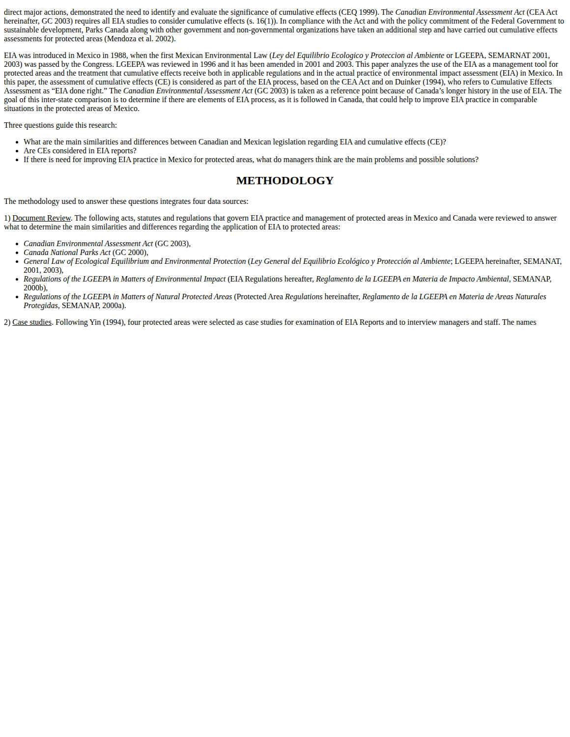direct major actions, demonstrated the need to identify and evaluate the significance of cumulative effects (CEQ 1999). The Canadian Environmental Assessment Act (CEA Act hereinafter, GC 2003) requires all EIA studies to consider cumulative effects (s. 16(1)). In compliance with the Act and with the policy commitment of the Federal Government to sustainable development, Parks Canada along with other government and non-governmental organizations have taken an additional step and have carried out cumulative effects assessments for protected areas (Mendoza et al. 2002).
EIA was introduced in Mexico in 1988, when the first Mexican Environmental Law (Ley del Equilibrio Ecologico y Proteccion al Ambiente or LGEEPA, SEMARNAT 2001, 2003) was passed by the Congress. LGEEPA was reviewed in 1996 and it has been amended in 2001 and 2003. This paper analyzes the use of the EIA as a management tool for protected areas and the treatment that cumulative effects receive both in applicable regulations and in the actual practice of environmental impact assessment (EIA) in Mexico. In this paper, the assessment of cumulative effects (CE) is considered as part of the EIA process, based on the CEA Act and on Duinker (1994), who refers to Cumulative Effects Assessment as “EIA done right.” The Canadian Environmental Assessment Act (GC 2003) is taken as a reference point because of Canada’s longer history in the use of EIA. The goal of this inter-state comparison is to determine if there are elements of EIA process, as it is followed in Canada, that could help to improve EIA practice in comparable situations in the protected areas of Mexico.
Three questions guide this research:
What are the main similarities and differences between Canadian and Mexican legislation regarding EIA and cumulative effects (CE)?
Are CEs considered in EIA reports?
If there is need for improving EIA practice in Mexico for protected areas, what do managers think are the main problems and possible solutions?
METHODOLOGY
The methodology used to answer these questions integrates four data sources:
1) Document Review. The following acts, statutes and regulations that govern EIA practice and management of protected areas in Mexico and Canada were reviewed to answer what to determine the main similarities and differences regarding the application of EIA to protected areas:
Canadian Environmental Assessment Act (GC 2003),
Canada National Parks Act (GC 2000),
General Law of Ecological Equilibrium and Environmental Protection (Ley General del Equilibrio Ecológico y Protección al Ambiente; LGEEPA hereinafter, SEMANAT, 2001, 2003),
Regulations of the LGEEPA in Matters of Environmental Impact (EIA Regulations hereafter, Reglamento de la LGEEPA en Materia de Impacto Ambiental, SEMANAP, 2000b),
Regulations of the LGEEPA in Matters of Natural Protected Areas (Protected Area Regulations hereinafter, Reglamento de la LGEEPA en Materia de Areas Naturales Protegidas, SEMANAP, 2000a).
2) Case studies. Following Yin (1994), four protected areas were selected as case studies for examination of EIA Reports and to interview managers and staff. The names